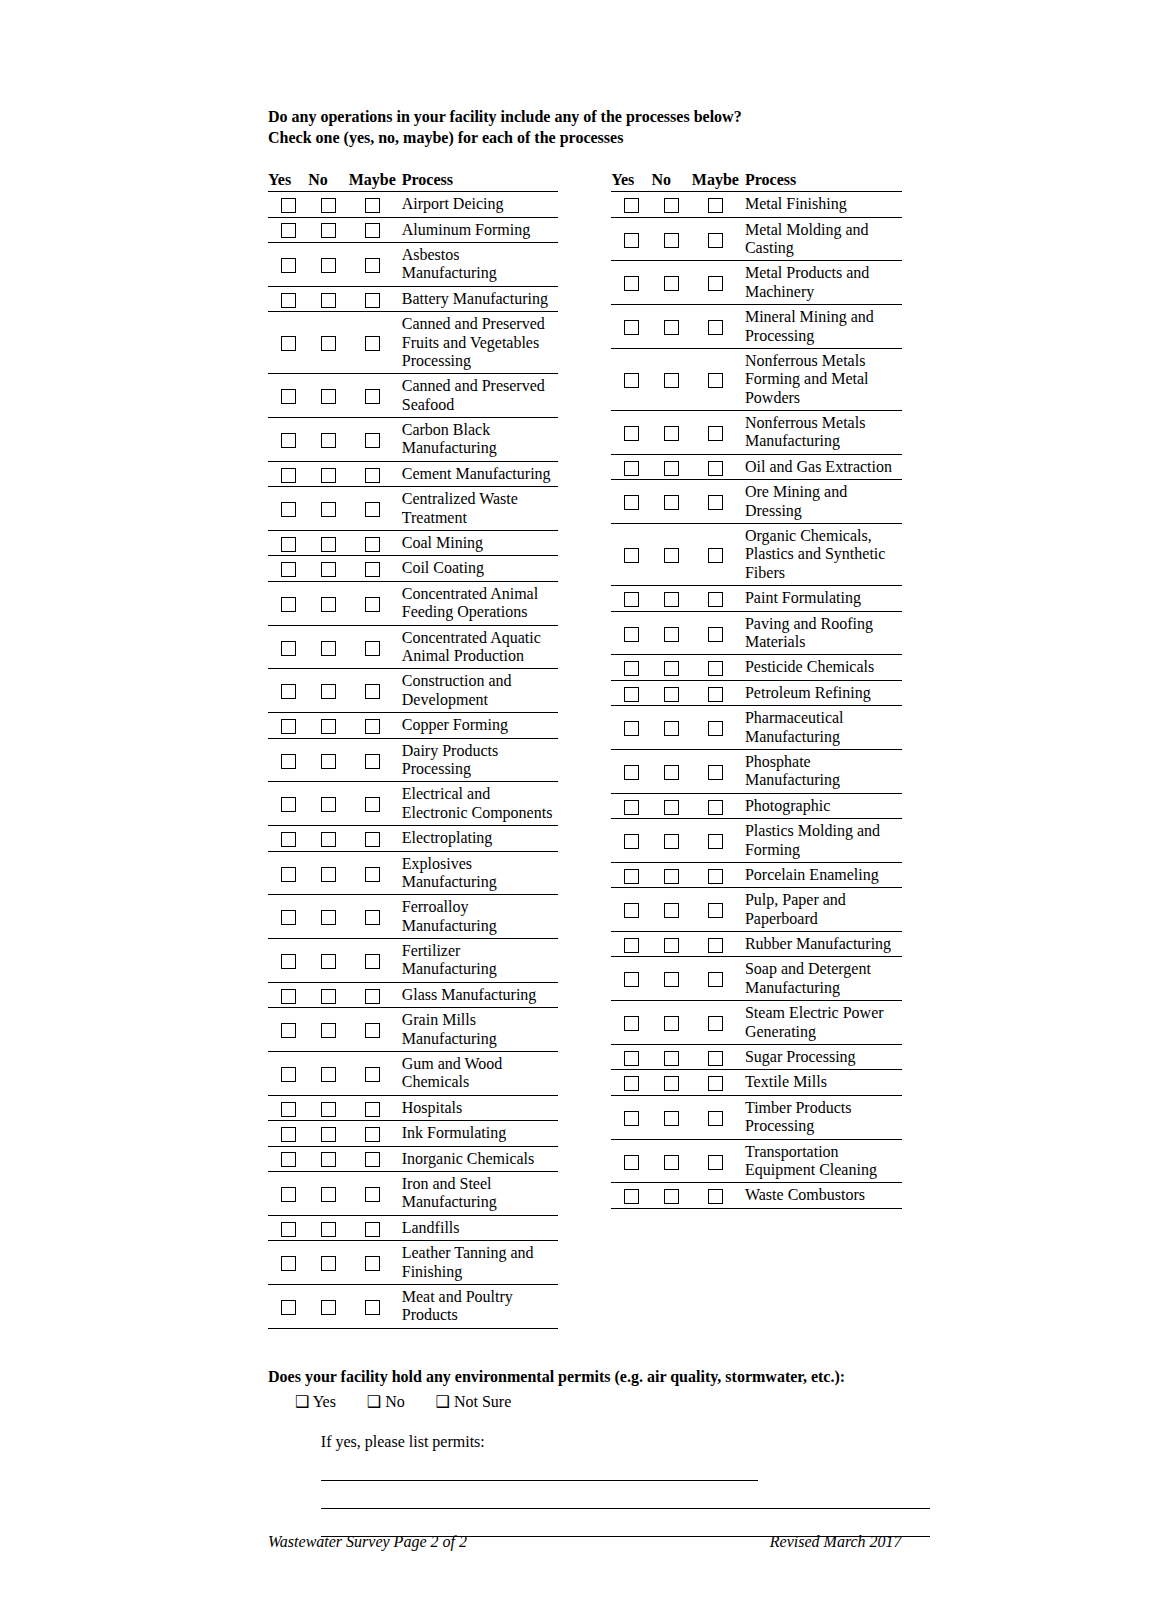Do any operations in your facility include any of the processes below?
Check one (yes, no, maybe) for each of the processes
| Yes | No | Maybe | Process |
| --- | --- | --- | --- |
| | | | Airport Deicing |
| | | | Aluminum Forming |
| | | | Asbestos Manufacturing |
| | | | Battery Manufacturing |
| | | | Canned and Preserved Fruits and Vegetables Processing |
| | | | Canned and Preserved Seafood |
| | | | Carbon Black Manufacturing |
| | | | Cement Manufacturing |
| | | | Centralized Waste Treatment |
| | | | Coal Mining |
| | | | Coil Coating |
| | | | Concentrated Animal Feeding Operations |
| | | | Concentrated Aquatic Animal Production |
| | | | Construction and Development |
| | | | Copper Forming |
| | | | Dairy Products Processing |
| | | | Electrical and Electronic Components |
| | | | Electroplating |
| | | | Explosives Manufacturing |
| | | | Ferroalloy Manufacturing |
| | | | Fertilizer Manufacturing |
| | | | Glass Manufacturing |
| | | | Grain Mills Manufacturing |
| | | | Gum and Wood Chemicals |
| | | | Hospitals |
| | | | Ink Formulating |
| | | | Inorganic Chemicals |
| | | | Iron and Steel Manufacturing |
| | | | Landfills |
| | | | Leather Tanning and Finishing |
| | | | Meat and Poultry Products |
| Yes | No | Maybe | Process |
| --- | --- | --- | --- |
| | | | Metal Finishing |
| | | | Metal Molding and Casting |
| | | | Metal Products and Machinery |
| | | | Mineral Mining and Processing |
| | | | Nonferrous Metals Forming and Metal Powders |
| | | | Nonferrous Metals Manufacturing |
| | | | Oil and Gas Extraction |
| | | | Ore Mining and Dressing |
| | | | Organic Chemicals, Plastics and Synthetic Fibers |
| | | | Paint Formulating |
| | | | Paving and Roofing Materials |
| | | | Pesticide Chemicals |
| | | | Petroleum Refining |
| | | | Pharmaceutical Manufacturing |
| | | | Phosphate Manufacturing |
| | | | Photographic |
| | | | Plastics Molding and Forming |
| | | | Porcelain Enameling |
| | | | Pulp, Paper and Paperboard |
| | | | Rubber Manufacturing |
| | | | Soap and Detergent Manufacturing |
| | | | Steam Electric Power Generating |
| | | | Sugar Processing |
| | | | Textile Mills |
| | | | Timber Products Processing |
| | | | Transportation Equipment Cleaning |
| | | | Waste Combustors |
Does your facility hold any environmental permits (e.g. air quality, stormwater, etc.): ❑ Yes ❑ No ❑ Not Sure
If yes, please list permits:
Wastewater Survey Page 2 of 2 Revised March 2017